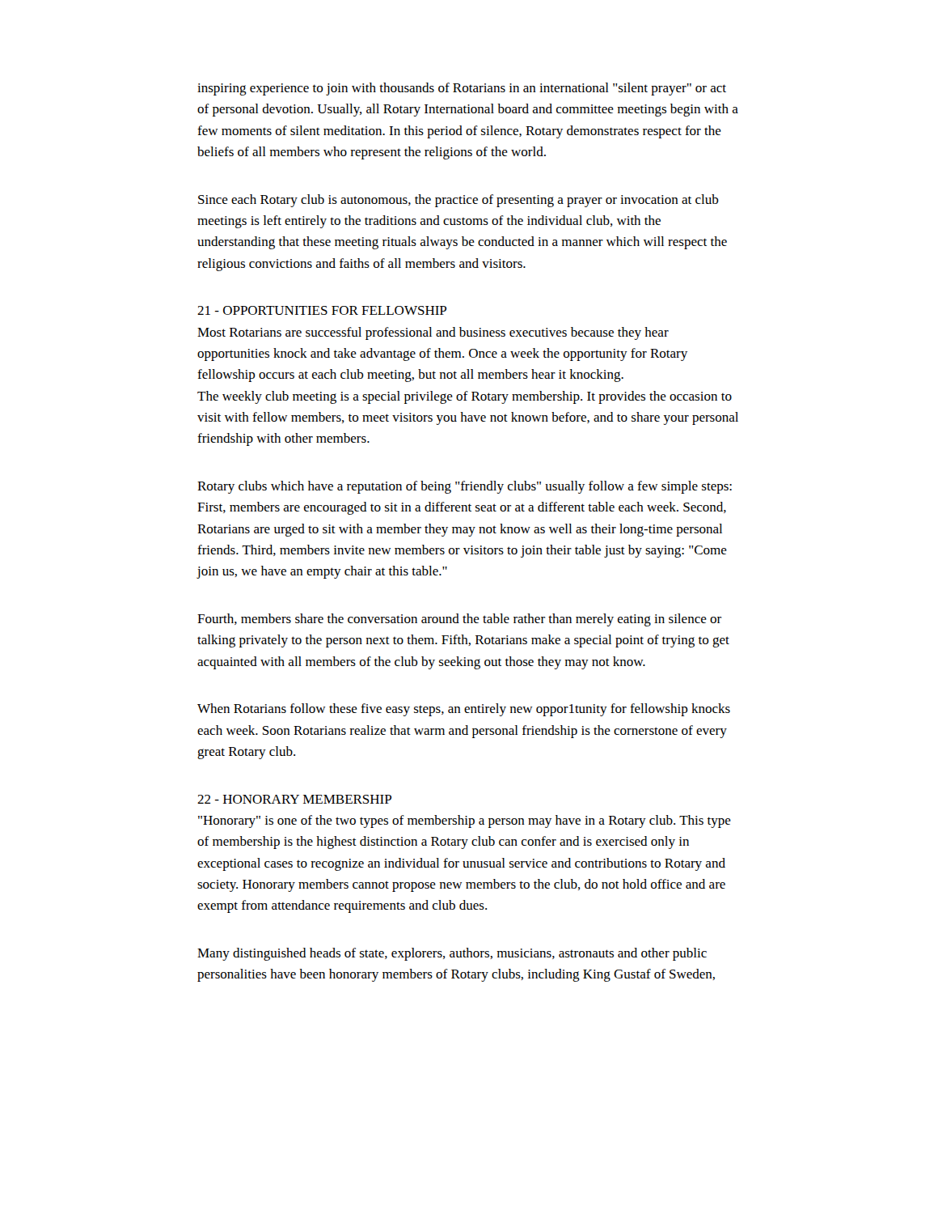inspiring experience to join with thousands of Rotarians in an international "silent prayer" or act of personal devotion. Usually, all Rotary International board and committee meetings begin with a few moments of silent meditation. In this period of silence, Rotary demonstrates respect for the beliefs of all members who represent the religions of the world.
Since each Rotary club is autonomous, the practice of presenting a prayer or invocation at club meetings is left entirely to the traditions and customs of the individual club, with the understanding that these meeting rituals always be conducted in a manner which will respect the religious convictions and faiths of all members and visitors.
21 - OPPORTUNITIES FOR FELLOWSHIP
Most Rotarians are successful professional and business executives because they hear opportunities knock and take advantage of them. Once a week the opportunity for Rotary fellowship occurs at each club meeting, but not all members hear it knocking.
The weekly club meeting is a special privilege of Rotary membership. It provides the occasion to visit with fellow members, to meet visitors you have not known before, and to share your personal friendship with other members.
Rotary clubs which have a reputation of being "friendly clubs" usually follow a few simple steps: First, members are encouraged to sit in a different seat or at a different table each week. Second, Rotarians are urged to sit with a member they may not know as well as their long-time personal friends. Third, members invite new members or visitors to join their table just by saying: "Come join us, we have an empty chair at this table."
Fourth, members share the conversation around the table rather than merely eating in silence or talking privately to the person next to them. Fifth, Rotarians make a special point of trying to get acquainted with all members of the club by seeking out those they may not know.
When Rotarians follow these five easy steps, an entirely new oppor1tunity for fellowship knocks each week. Soon Rotarians realize that warm and personal friendship is the cornerstone of every great Rotary club.
22 - HONORARY MEMBERSHIP
"Honorary" is one of the two types of membership a person may have in a Rotary club. This type of membership is the highest distinction a Rotary club can confer and is exercised only in exceptional cases to recognize an individual for unusual service and contributions to Rotary and society. Honorary members cannot propose new members to the club, do not hold office and are exempt from attendance requirements and club dues.
Many distinguished heads of state, explorers, authors, musicians, astronauts and other public personalities have been honorary members of Rotary clubs, including King Gustaf of Sweden,